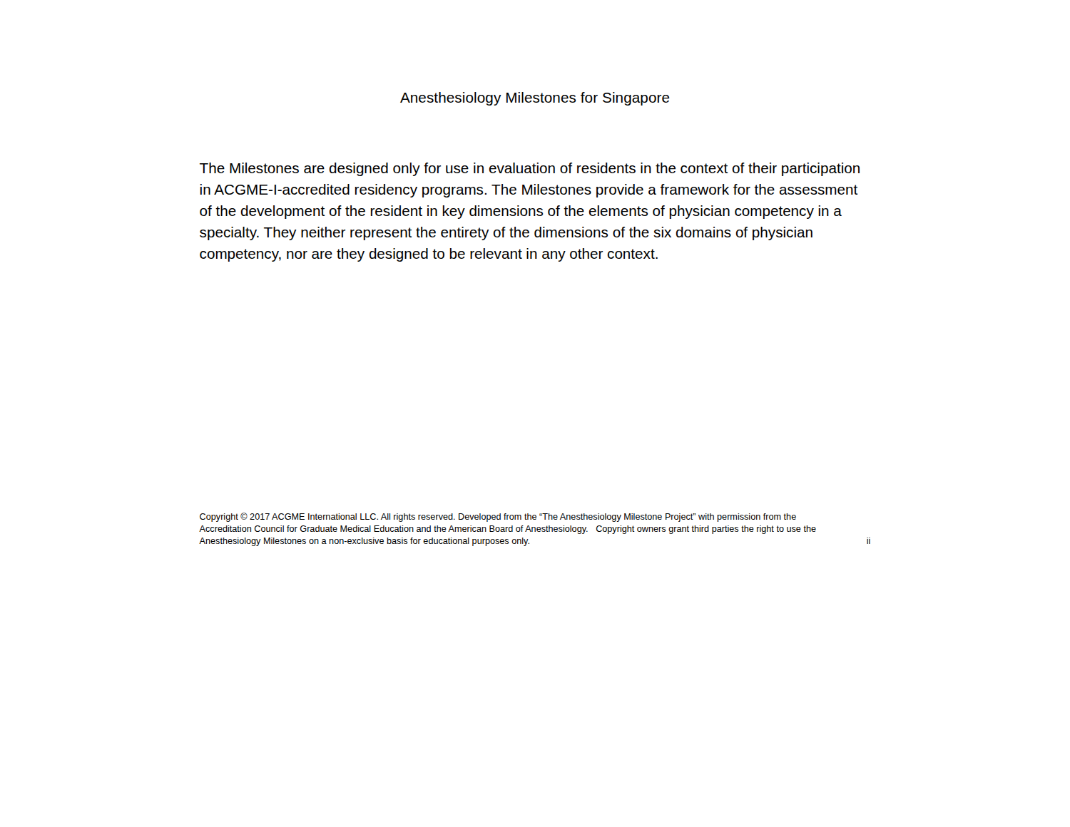Anesthesiology Milestones for Singapore
The Milestones are designed only for use in evaluation of residents in the context of their participation in ACGME-I-accredited residency programs. The Milestones provide a framework for the assessment of the development of the resident in key dimensions of the elements of physician competency in a specialty. They neither represent the entirety of the dimensions of the six domains of physician competency, nor are they designed to be relevant in any other context.
Copyright © 2017 ACGME International LLC. All rights reserved. Developed from the “The Anesthesiology Milestone Project” with permission from the Accreditation Council for Graduate Medical Education and the American Board of Anesthesiology. Copyright owners grant third parties the right to use the Anesthesiology Milestones on a non-exclusive basis for educational purposes only. ii